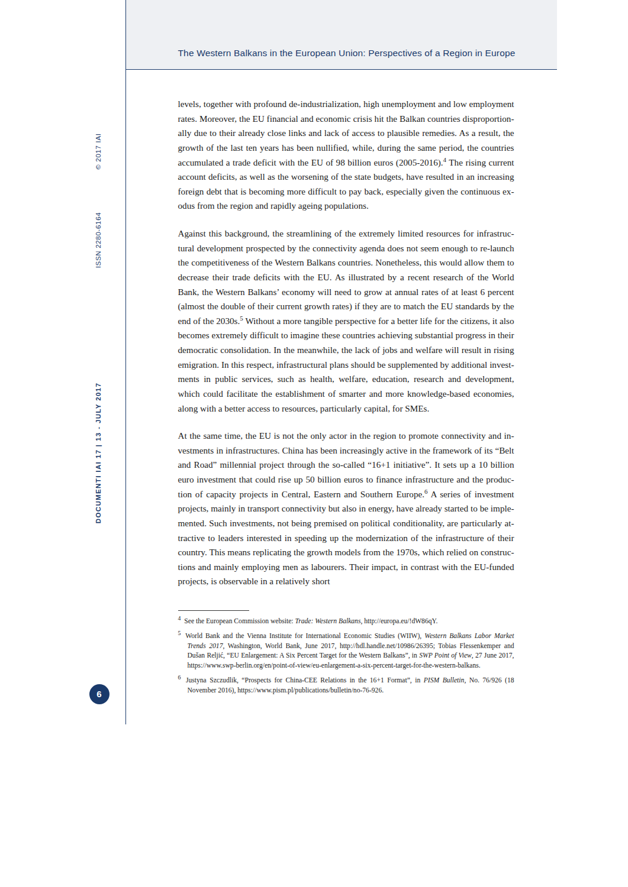© 2017 IAI
ISSN 2280-6164
DOCUMENTI IAI 17 | 13 - JULY 2017
6
The Western Balkans in the European Union: Perspectives of a Region in Europe
levels, together with profound de-industrialization, high unemployment and low employment rates. Moreover, the EU financial and economic crisis hit the Balkan countries disproportionally due to their already close links and lack of access to plausible remedies. As a result, the growth of the last ten years has been nullified, while, during the same period, the countries accumulated a trade deficit with the EU of 98 billion euros (2005-2016).4 The rising current account deficits, as well as the worsening of the state budgets, have resulted in an increasing foreign debt that is becoming more difficult to pay back, especially given the continuous exodus from the region and rapidly ageing populations.
Against this background, the streamlining of the extremely limited resources for infrastructural development prospected by the connectivity agenda does not seem enough to re-launch the competitiveness of the Western Balkans countries. Nonetheless, this would allow them to decrease their trade deficits with the EU. As illustrated by a recent research of the World Bank, the Western Balkans’ economy will need to grow at annual rates of at least 6 percent (almost the double of their current growth rates) if they are to match the EU standards by the end of the 2030s.5 Without a more tangible perspective for a better life for the citizens, it also becomes extremely difficult to imagine these countries achieving substantial progress in their democratic consolidation. In the meanwhile, the lack of jobs and welfare will result in rising emigration. In this respect, infrastructural plans should be supplemented by additional investments in public services, such as health, welfare, education, research and development, which could facilitate the establishment of smarter and more knowledge-based economies, along with a better access to resources, particularly capital, for SMEs.
At the same time, the EU is not the only actor in the region to promote connectivity and investments in infrastructures. China has been increasingly active in the framework of its “Belt and Road” millennial project through the so-called “16+1 initiative”. It sets up a 10 billion euro investment that could rise up 50 billion euros to finance infrastructure and the production of capacity projects in Central, Eastern and Southern Europe.6 A series of investment projects, mainly in transport connectivity but also in energy, have already started to be implemented. Such investments, not being premised on political conditionality, are particularly attractive to leaders interested in speeding up the modernization of the infrastructure of their country. This means replicating the growth models from the 1970s, which relied on constructions and mainly employing men as labourers. Their impact, in contrast with the EU-funded projects, is observable in a relatively short
4 See the European Commission website: Trade: Western Balkans, http://europa.eu/!dW86qY.
5 World Bank and the Vienna Institute for International Economic Studies (WIIW), Western Balkans Labor Market Trends 2017, Washington, World Bank, June 2017, http://hdl.handle.net/10986/26395; Tobias Flessenkemper and Dušan Reljić, “EU Enlargement: A Six Percent Target for the Western Balkans”, in SWP Point of View, 27 June 2017, https://www.swp-berlin.org/en/point-of-view/eu-enlargement-a-six-percent-target-for-the-western-balkans.
6 Justyna Szczudlik, “Prospects for China-CEE Relations in the 16+1 Format”, in PISM Bulletin, No. 76/926 (18 November 2016), https://www.pism.pl/publications/bulletin/no-76-926.